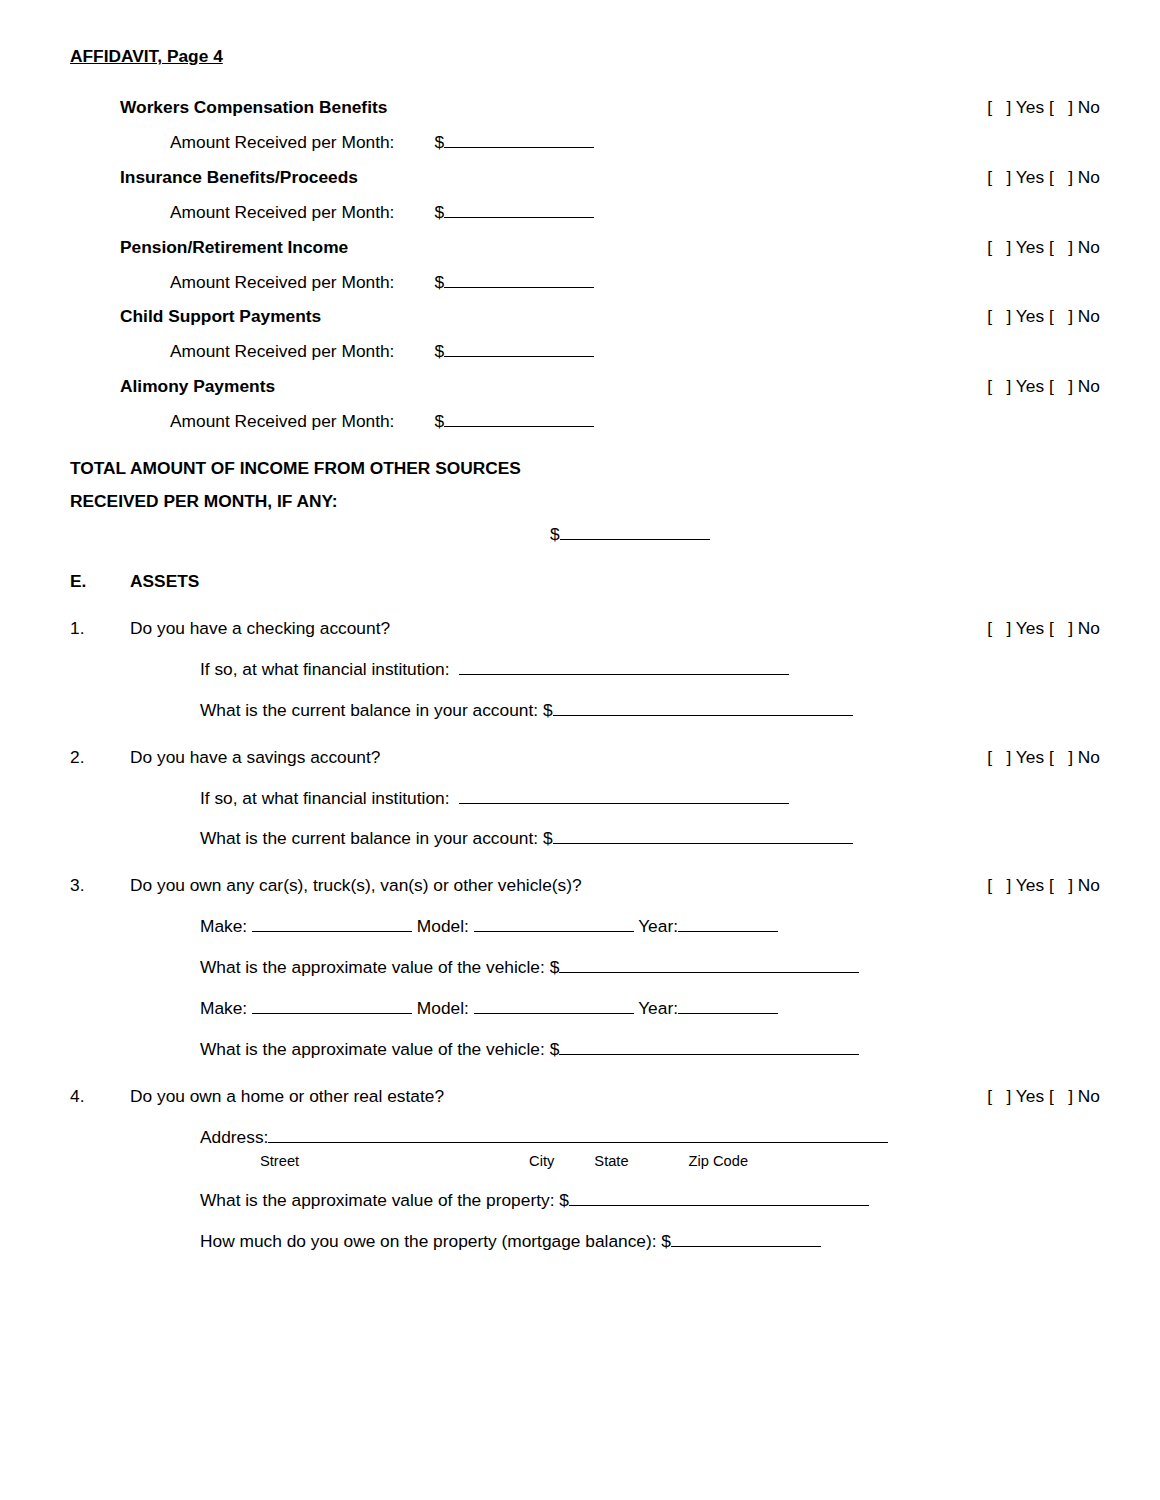AFFIDAVIT, Page 4
Workers Compensation Benefits [ ] Yes [ ] No
Amount Received per Month: $
Insurance Benefits/Proceeds [ ] Yes [ ] No
Amount Received per Month: $
Pension/Retirement Income [ ] Yes [ ] No
Amount Received per Month: $
Child Support Payments [ ] Yes [ ] No
Amount Received per Month: $
Alimony Payments [ ] Yes [ ] No
Amount Received per Month: $
TOTAL AMOUNT OF INCOME FROM OTHER SOURCES
RECEIVED PER MONTH, IF ANY:
$
E. ASSETS
1.
Do you have a checking account? [ ] Yes [ ] No
If so, at what financial institution:
What is the current balance in your account: $
2.
Do you have a savings account? [ ] Yes [ ] No
If so, at what financial institution:
What is the current balance in your account: $
3.
Do you own any car(s), truck(s), van(s) or other vehicle(s)? [ ] Yes [ ] No
Make: Model: Year:
What is the approximate value of the vehicle: $
Make: Model: Year:
What is the approximate value of the vehicle: $
4.
Do you own a home or other real estate? [ ] Yes [ ] No
Address:
Street City State Zip Code
What is the approximate value of the property: $
How much do you owe on the property (mortgage balance): $